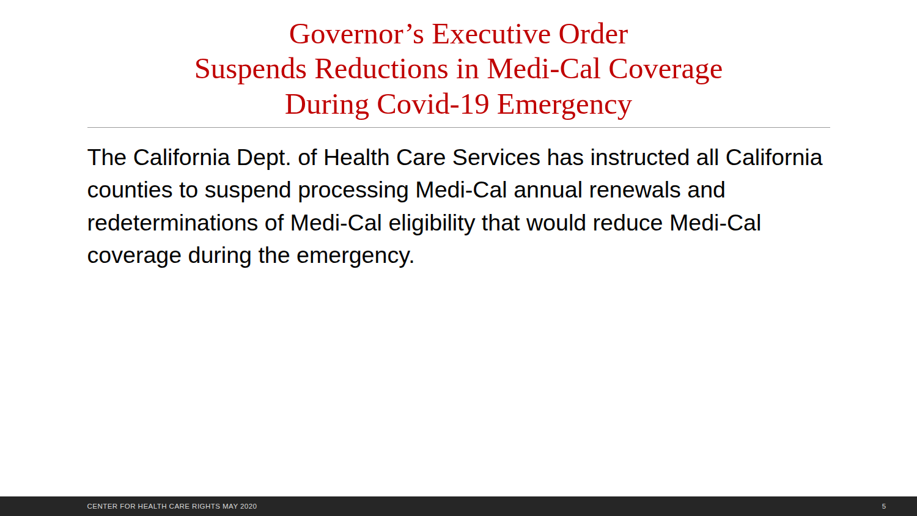Governor’s Executive Order
Suspends Reductions in Medi-Cal Coverage
During Covid-19 Emergency
The California Dept. of Health Care Services has instructed all California counties to suspend processing Medi-Cal annual renewals and redeterminations of Medi-Cal eligibility that would reduce Medi-Cal coverage during the emergency.
Center for Health Care Rights May 2020 5